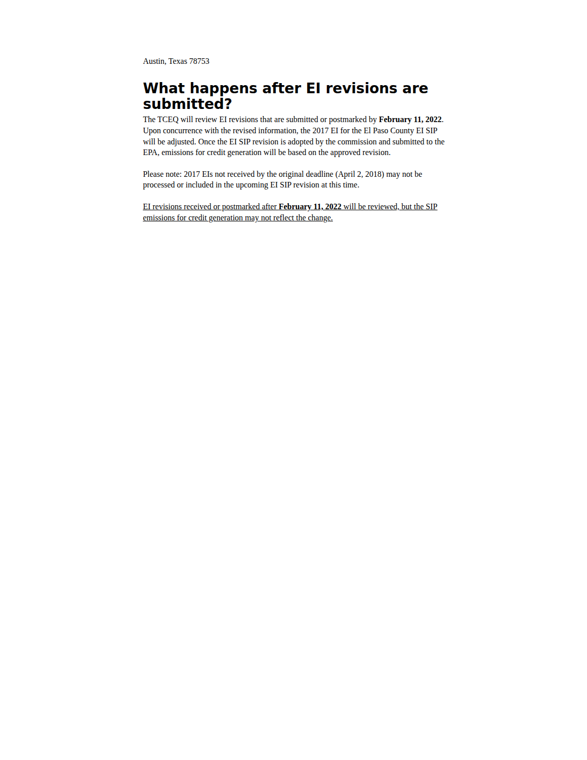Austin, Texas 78753
What happens after EI revisions are submitted?
The TCEQ will review EI revisions that are submitted or postmarked by February 11, 2022. Upon concurrence with the revised information, the 2017 EI for the El Paso County EI SIP will be adjusted. Once the EI SIP revision is adopted by the commission and submitted to the EPA, emissions for credit generation will be based on the approved revision.
Please note: 2017 EIs not received by the original deadline (April 2, 2018) may not be processed or included in the upcoming EI SIP revision at this time.
EI revisions received or postmarked after February 11, 2022 will be reviewed, but the SIP emissions for credit generation may not reflect the change.